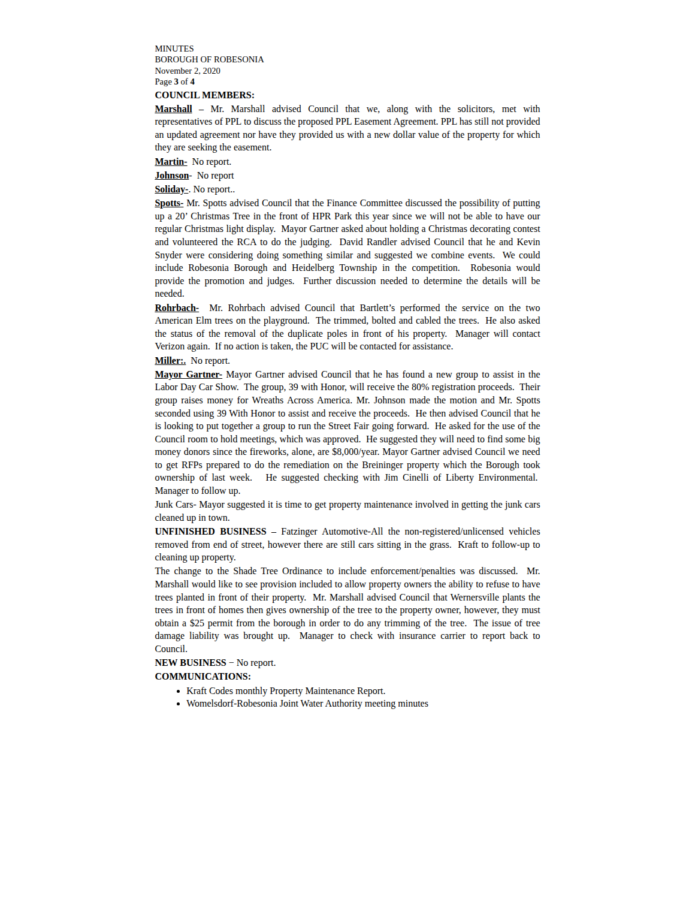MINUTES
BOROUGH OF ROBESONIA
November 2, 2020
Page 3 of 4
COUNCIL MEMBERS:
Marshall – Mr. Marshall advised Council that we, along with the solicitors, met with representatives of PPL to discuss the proposed PPL Easement Agreement. PPL has still not provided an updated agreement nor have they provided us with a new dollar value of the property for which they are seeking the easement.
Martin- No report.
Johnson- No report
Soliday-. No report..
Spotts- Mr. Spotts advised Council that the Finance Committee discussed the possibility of putting up a 20’ Christmas Tree in the front of HPR Park this year since we will not be able to have our regular Christmas light display. Mayor Gartner asked about holding a Christmas decorating contest and volunteered the RCA to do the judging. David Randler advised Council that he and Kevin Snyder were considering doing something similar and suggested we combine events. We could include Robesonia Borough and Heidelberg Township in the competition. Robesonia would provide the promotion and judges. Further discussion needed to determine the details will be needed.
Rohrbach- Mr. Rohrbach advised Council that Bartlett’s performed the service on the two American Elm trees on the playground. The trimmed, bolted and cabled the trees. He also asked the status of the removal of the duplicate poles in front of his property. Manager will contact Verizon again. If no action is taken, the PUC will be contacted for assistance.
Miller:. No report.
Mayor Gartner- Mayor Gartner advised Council that he has found a new group to assist in the Labor Day Car Show. The group, 39 with Honor, will receive the 80% registration proceeds. Their group raises money for Wreaths Across America. Mr. Johnson made the motion and Mr. Spotts seconded using 39 With Honor to assist and receive the proceeds. He then advised Council that he is looking to put together a group to run the Street Fair going forward. He asked for the use of the Council room to hold meetings, which was approved. He suggested they will need to find some big money donors since the fireworks, alone, are $8,000/year. Mayor Gartner advised Council we need to get RFPs prepared to do the remediation on the Breininger property which the Borough took ownership of last week. He suggested checking with Jim Cinelli of Liberty Environmental. Manager to follow up.
Junk Cars- Mayor suggested it is time to get property maintenance involved in getting the junk cars cleaned up in town.
UNFINISHED BUSINESS – Fatzinger Automotive-All the non-registered/unlicensed vehicles removed from end of street, however there are still cars sitting in the grass. Kraft to follow-up to cleaning up property.
The change to the Shade Tree Ordinance to include enforcement/penalties was discussed. Mr. Marshall would like to see provision included to allow property owners the ability to refuse to have trees planted in front of their property. Mr. Marshall advised Council that Wernersville plants the trees in front of homes then gives ownership of the tree to the property owner, however, they must obtain a $25 permit from the borough in order to do any trimming of the tree. The issue of tree damage liability was brought up. Manager to check with insurance carrier to report back to Council.
NEW BUSINESS − No report.
COMMUNICATIONS:
Kraft Codes monthly Property Maintenance Report.
Womelsdorf-Robesonia Joint Water Authority meeting minutes